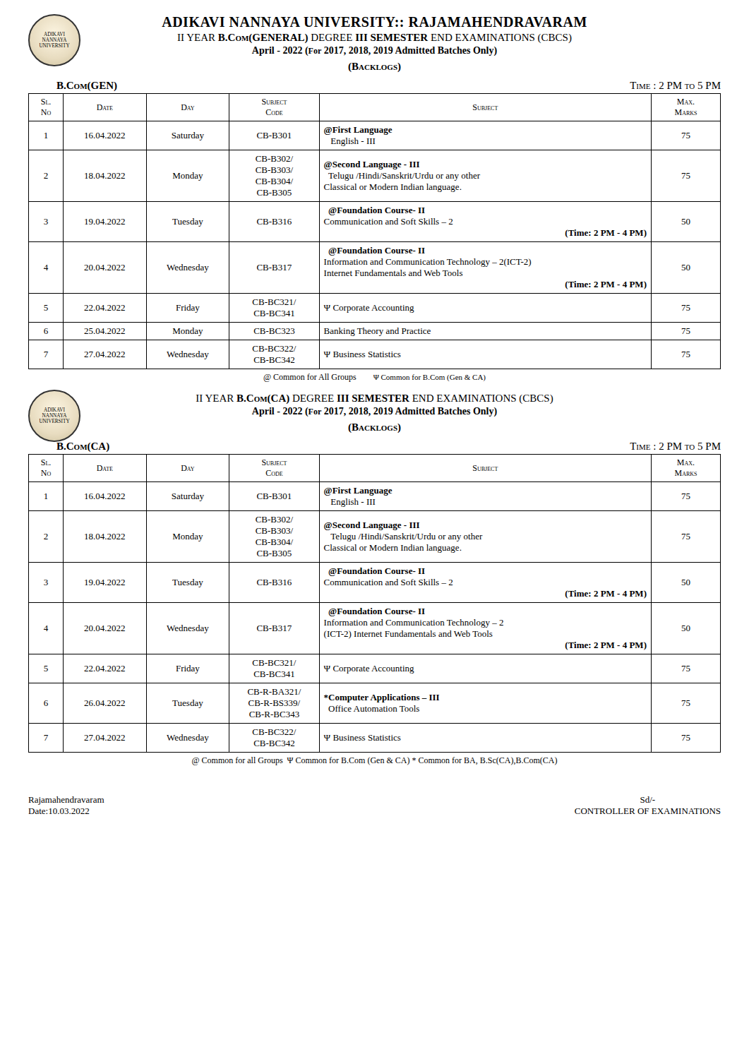ADIKAVI
NANNAYA
UNIVERSITY
ADIKAVI NANNAYA UNIVERSITY:: RAJAMAHENDRAVARAM
II YEAR B.Com(GENERAL) DEGREE III SEMESTER END EXAMINATIONS (CBCS)
April - 2022 (For 2017, 2018, 2019 Admitted Batches Only)
(Backlogs)
B.Com(GEN)
Time : 2 PM to 5 PM
| Sl. No | Date | Day | Subject Code | Subject | Max. Marks |
| --- | --- | --- | --- | --- | --- |
| 1 | 16.04.2022 | Saturday | CB-B301 | @First Language English - III | 75 |
| 2 | 18.04.2022 | Monday | CB-B302/ CB-B303/ CB-B304/ CB-B305 | @Second Language - III Telugu /Hindi/Sanskrit/Urdu or any other Classical or Modern Indian language. | 75 |
| 3 | 19.04.2022 | Tuesday | CB-B316 | @Foundation Course- II Communication and Soft Skills – 2 (Time: 2 PM - 4 PM) | 50 |
| 4 | 20.04.2022 | Wednesday | CB-B317 | @Foundation Course- II Information and Communication Technology – 2(ICT-2) Internet Fundamentals and Web Tools (Time: 2 PM - 4 PM) | 50 |
| 5 | 22.04.2022 | Friday | CB-BC321/ CB-BC341 | Ψ Corporate Accounting | 75 |
| 6 | 25.04.2022 | Monday | CB-BC323 | Banking Theory and Practice | 75 |
| 7 | 27.04.2022 | Wednesday | CB-BC322/ CB-BC342 | Ψ Business Statistics | 75 |
@ Common for All Groups Ψ Common for B.Com (Gen & CA)
ADIKAVI
NANNAYA
UNIVERSITY
II YEAR B.Com(CA) DEGREE III SEMESTER END EXAMINATIONS (CBCS)
April - 2022 (For 2017, 2018, 2019 Admitted Batches Only)
(Backlogs)
B.Com(CA)
Time : 2 PM to 5 PM
| Sl. No | Date | Day | Subject Code | Subject | Max. Marks |
| --- | --- | --- | --- | --- | --- |
| 1 | 16.04.2022 | Saturday | CB-B301 | @First Language English - III | 75 |
| 2 | 18.04.2022 | Monday | CB-B302/ CB-B303/ CB-B304/ CB-B305 | @Second Language - III Telugu /Hindi/Sanskrit/Urdu or any other Classical or Modern Indian language. | 75 |
| 3 | 19.04.2022 | Tuesday | CB-B316 | @Foundation Course- II Communication and Soft Skills – 2 (Time: 2 PM - 4 PM) | 50 |
| 4 | 20.04.2022 | Wednesday | CB-B317 | @Foundation Course- II Information and Communication Technology – 2 (ICT-2) Internet Fundamentals and Web Tools (Time: 2 PM - 4 PM) | 50 |
| 5 | 22.04.2022 | Friday | CB-BC321/ CB-BC341 | Ψ Corporate Accounting | 75 |
| 6 | 26.04.2022 | Tuesday | CB-R-BA321/ CB-R-BS339/ CB-R-BC343 | *Computer Applications – III Office Automation Tools | 75 |
| 7 | 27.04.2022 | Wednesday | CB-BC322/ CB-BC342 | Ψ Business Statistics | 75 |
@ Common for all Groups Ψ Common for B.Com (Gen & CA) * Common for BA, B.Sc(CA),B.Com(CA)
Rajamahendravaram
Date:10.03.2022
Sd/- CONTROLLER OF EXAMINATIONS